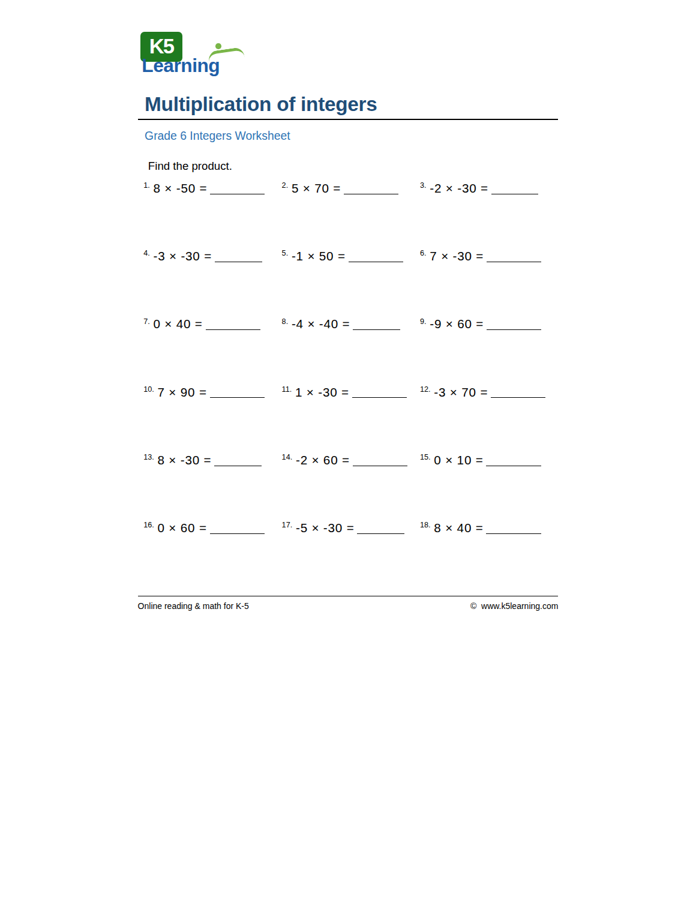K5
Learning
Multiplication of integers
Grade 6 Integers Worksheet
Find the product.
1. 8 × -50 =
2. 5 × 70 =
3.-2 × -30 =
4.-3 × -30 =
5.-1 × 50 =
6. 7 × -30 =
7. 0 × 40 =
8.-4 × -40 =
9.-9 × 60 =
10. 7 × 90 =
11. 1 × -30 =
12.-3 × 70 =
13. 8 × -30 =
14.-2 × 60 =
15. 0 × 10 =
16. 0 × 60 =
17.-5 × -30 =
18. 8 × 40 =
Online reading & math for K-5
© www.k5learning.com